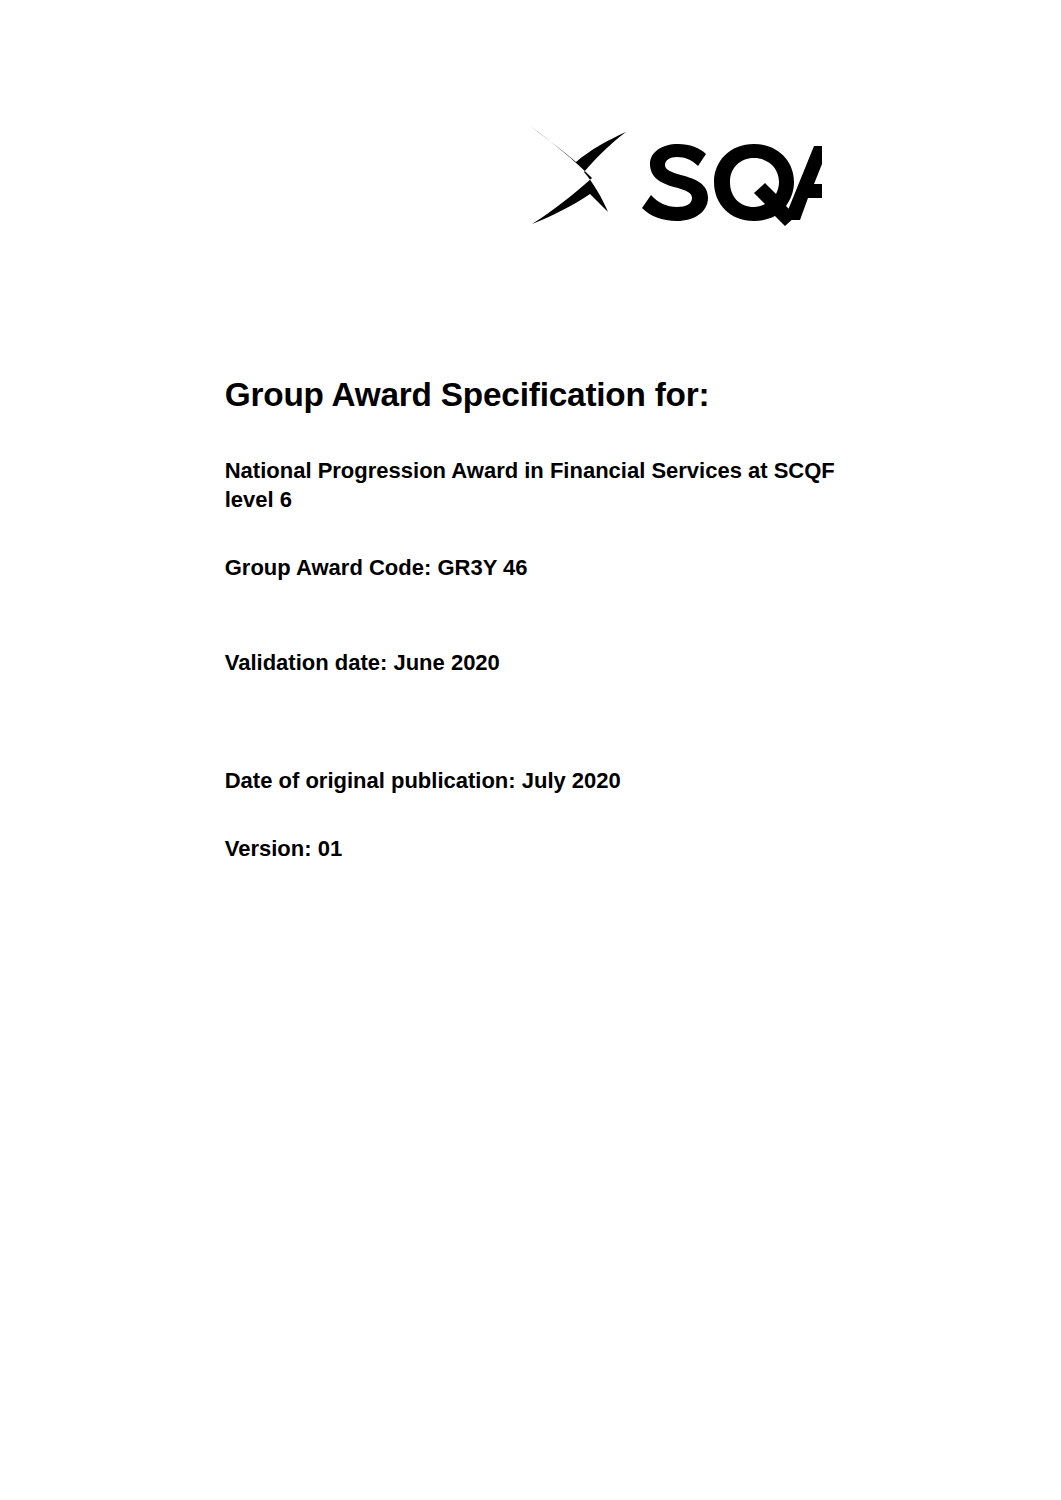Group Award Specification for:
National Progression Award in Financial Services at SCQF level 6
Group Award Code: GR3Y 46
Validation date: June 2020
Date of original publication: July 2020
Version: 01